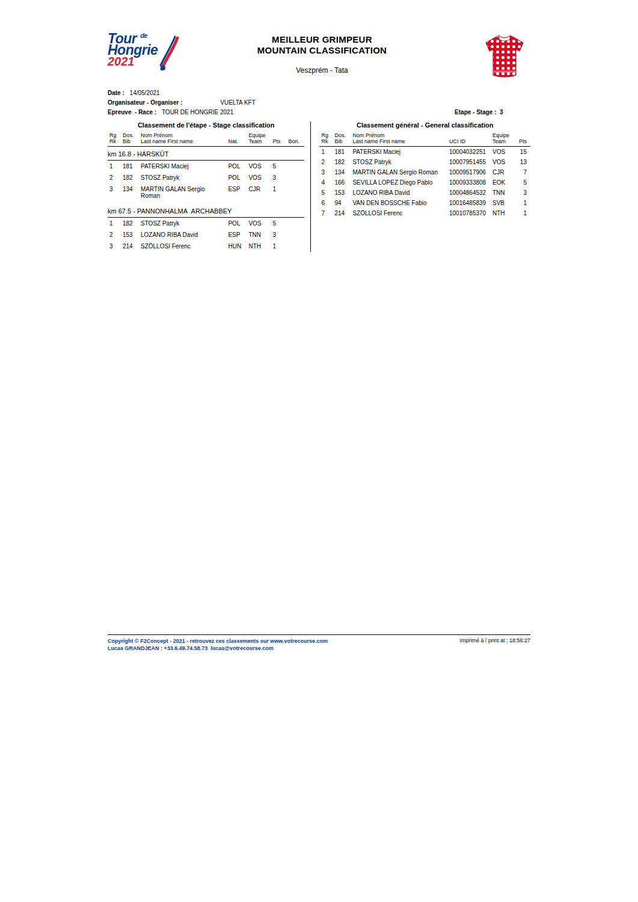Tour de
Hongrie
2021
MEILLEUR GRIMPEUR
MOUNTAIN CLASSIFICATION
Veszprém - Tata
Date : 14/05/2021
Organisateur - Organiser : VUELTA KFT
Epreuve - Race : TOUR DE HONGRIE 2021 Etape - Stage : 3
Classement de l'étape - Stage classification
| Rg Rk | Dos. Bib | Nom Prénom Last name First name | Nat. | Equipe Team | Pts | Bon. |
| --- | --- | --- | --- | --- | --- | --- |
km 16.8 - HÁRSKÚT
| 1 | 181 | PATERSKI Maciej | POL | VOS | 5 | |
| 2 | 182 | STOSZ Patryk | POL | VOS | 3 | |
| 3 | 134 | MARTIN GALAN Sergio Roman | ESP | CJR | 1 | |
km 67.5 - PANNONHALMA ARCHABBEY
| 1 | 182 | STOSZ Patryk | POL | VOS | 5 | |
| 2 | 153 | LOZANO RIBA David | ESP | TNN | 3 | |
| 3 | 214 | SZÖLLOSI Ferenc | HUN | NTH | 1 | |
Classement général - General classification
| Rg Rk | Dos. Bib | Nom Prénom Last name First name | UCI ID | Equipe Team | Pts |
| --- | --- | --- | --- | --- | --- |
| 1 | 181 | PATERSKI Maciej | 10004032251 | VOS | 15 |
| 2 | 182 | STOSZ Patryk | 10007951455 | VOS | 13 |
| 3 | 134 | MARTIN GALAN Sergio Roman | 10009517906 | CJR | 7 |
| 4 | 166 | SEVILLA LOPEZ Diego Pablo | 10009333808 | EOK | 5 |
| 5 | 153 | LOZANO RIBA David | 10004864532 | TNN | 3 |
| 6 | 94 | VAN DEN BOSSCHE Fabio | 10016485839 | SVB | 1 |
| 7 | 214 | SZÖLLOSI Ferenc | 10010785370 | NTH | 1 |
Copyright © F2Concept - 2021 - retrouvez ces classements sur www.votrecourse.com
Lucas GRANDJEAN : +33.6.49.74.58.73 lucas@votrecourse.com
Imprimé à / print at : 18:56:27